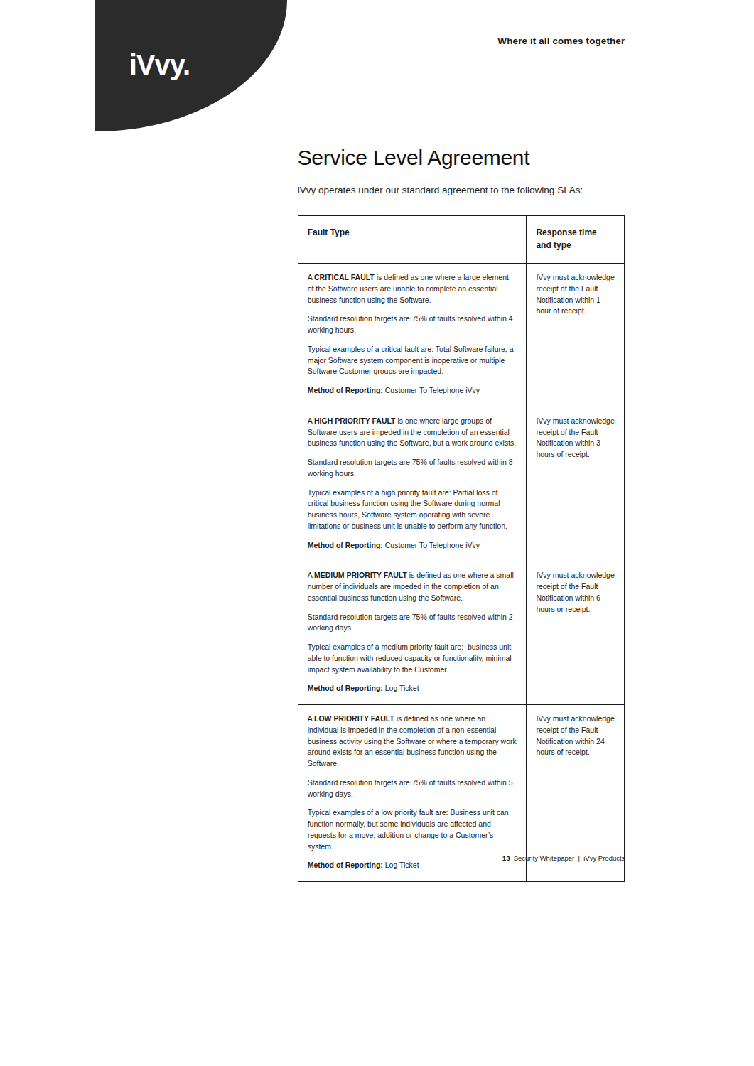iVvy.
Where it all comes together
Service Level Agreement
iVvy operates under our standard agreement to the following SLAs:
| Fault Type | Response time and type |
| --- | --- |
| A CRITICAL FAULT is defined as one where a large element of the Software users are unable to complete an essential business function using the Software. Standard resolution targets are 75% of faults resolved within 4 working hours. Typical examples of a critical fault are: Total Software failure, a major Software system component is inoperative or multiple Software Customer groups are impacted. Method of Reporting: Customer To Telephone iVvy | IVvy must acknowledge receipt of the Fault Notification within 1 hour of receipt. |
| A HIGH PRIORITY FAULT is one where large groups of Software users are impeded in the completion of an essential business function using the Software, but a work around exists. Standard resolution targets are 75% of faults resolved within 8 working hours. Typical examples of a high priority fault are: Partial loss of critical business function using the Software during normal business hours, Software system operating with severe limitations or business unit is unable to perform any function. Method of Reporting: Customer To Telephone iVvy | IVvy must acknowledge receipt of the Fault Notification within 3 hours of receipt. |
| A MEDIUM PRIORITY FAULT is defined as one where a small number of individuals are impeded in the completion of an essential business function using the Software. Standard resolution targets are 75% of faults resolved within 2 working days. Typical examples of a medium priority fault are: business unit able to function with reduced capacity or functionality, minimal impact system availability to the Customer. Method of Reporting: Log Ticket | IVvy must acknowledge receipt of the Fault Notification within 6 hours or receipt. |
| A LOW PRIORITY FAULT is defined as one where an individual is impeded in the completion of a non-essential business activity using the Software or where a temporary work around exists for an essential business function using the Software. Standard resolution targets are 75% of faults resolved within 5 working days. Typical examples of a low priority fault are: Business unit can function normally, but some individuals are affected and requests for a move, addition or change to a Customer’s system. Method of Reporting: Log Ticket | IVvy must acknowledge receipt of the Fault Notification within 24 hours of receipt. |
13 Security Whitepaper | iVvy Products